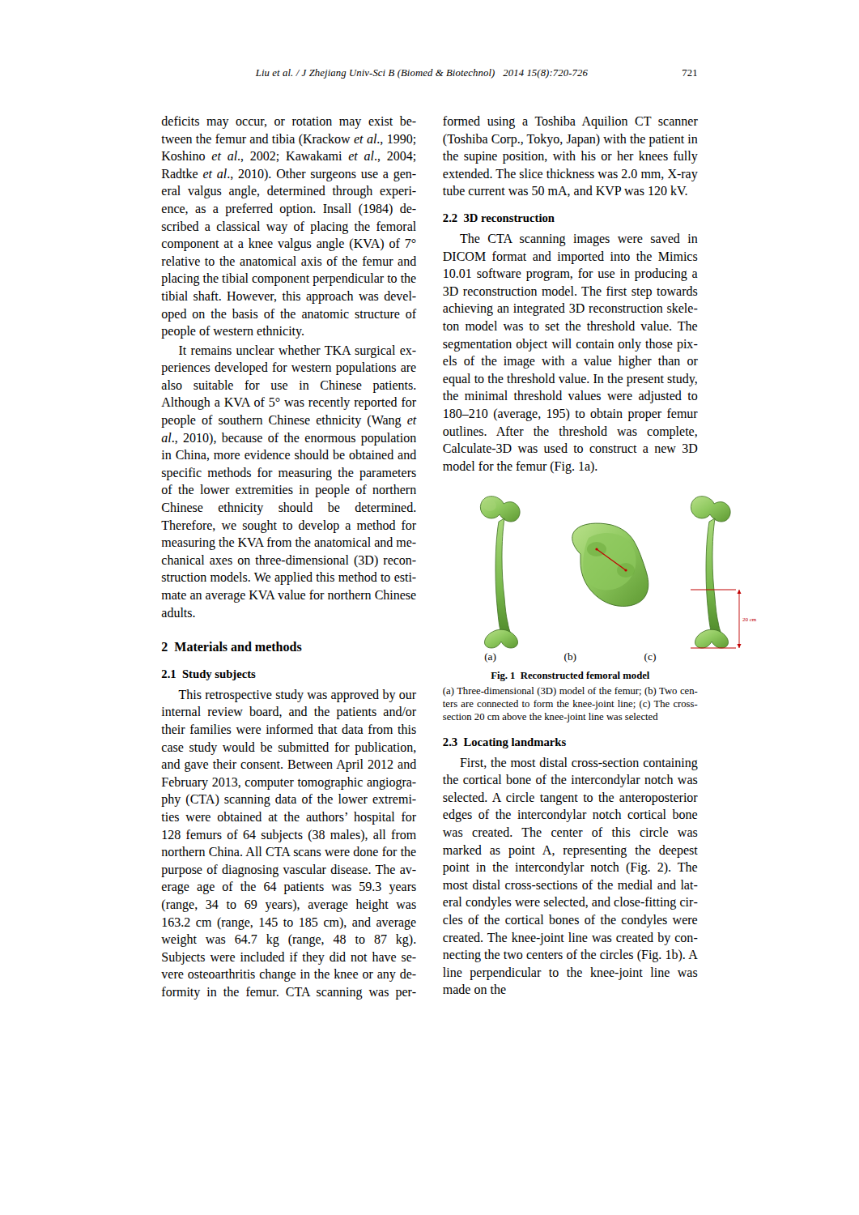Liu et al. / J Zhejiang Univ-Sci B (Biomed & Biotechnol) 2014 15(8):720-726 721
deficits may occur, or rotation may exist between the femur and tibia (Krackow et al., 1990; Koshino et al., 2002; Kawakami et al., 2004; Radtke et al., 2010). Other surgeons use a general valgus angle, determined through experience, as a preferred option. Insall (1984) described a classical way of placing the femoral component at a knee valgus angle (KVA) of 7° relative to the anatomical axis of the femur and placing the tibial component perpendicular to the tibial shaft. However, this approach was developed on the basis of the anatomic structure of people of western ethnicity.
It remains unclear whether TKA surgical experiences developed for western populations are also suitable for use in Chinese patients. Although a KVA of 5° was recently reported for people of southern Chinese ethnicity (Wang et al., 2010), because of the enormous population in China, more evidence should be obtained and specific methods for measuring the parameters of the lower extremities in people of northern Chinese ethnicity should be determined. Therefore, we sought to develop a method for measuring the KVA from the anatomical and mechanical axes on three-dimensional (3D) reconstruction models. We applied this method to estimate an average KVA value for northern Chinese adults.
2 Materials and methods
2.1 Study subjects
This retrospective study was approved by our internal review board, and the patients and/or their families were informed that data from this case study would be submitted for publication, and gave their consent. Between April 2012 and February 2013, computer tomographic angiography (CTA) scanning data of the lower extremities were obtained at the authors’ hospital for 128 femurs of 64 subjects (38 males), all from northern China. All CTA scans were done for the purpose of diagnosing vascular disease. The average age of the 64 patients was 59.3 years (range, 34 to 69 years), average height was 163.2 cm (range, 145 to 185 cm), and average weight was 64.7 kg (range, 48 to 87 kg). Subjects were included if they did not have severe osteoarthritis change in the knee or any deformity in the femur. CTA scanning was performed using a Toshiba Aquilion CT scanner (Toshiba Corp., Tokyo, Japan) with the patient in the supine position, with his or her knees fully extended. The slice thickness was 2.0 mm, X-ray tube current was 50 mA, and KVP was 120 kV.
2.2 3D reconstruction
The CTA scanning images were saved in DICOM format and imported into the Mimics 10.01 software program, for use in producing a 3D reconstruction model. The first step towards achieving an integrated 3D reconstruction skeleton model was to set the threshold value. The segmentation object will contain only those pixels of the image with a value higher than or equal to the threshold value. In the present study, the minimal threshold values were adjusted to 180–210 (average, 195) to obtain proper femur outlines. After the threshold was complete, Calculate-3D was used to construct a new 3D model for the femur (Fig. 1a).
20 cm
(a) (b) (c)
Fig. 1 Reconstructed femoral model
(a) Three-dimensional (3D) model of the femur; (b) Two centers are connected to form the knee-joint line; (c) The cross-section 20 cm above the knee-joint line was selected
2.3 Locating landmarks
First, the most distal cross-section containing the cortical bone of the intercondylar notch was selected. A circle tangent to the anteroposterior edges of the intercondylar notch cortical bone was created. The center of this circle was marked as point A, representing the deepest point in the intercondylar notch (Fig. 2). The most distal cross-sections of the medial and lateral condyles were selected, and close-fitting circles of the cortical bones of the condyles were created. The knee-joint line was created by connecting the two centers of the circles (Fig. 1b). A line perpendicular to the knee-joint line was made on the